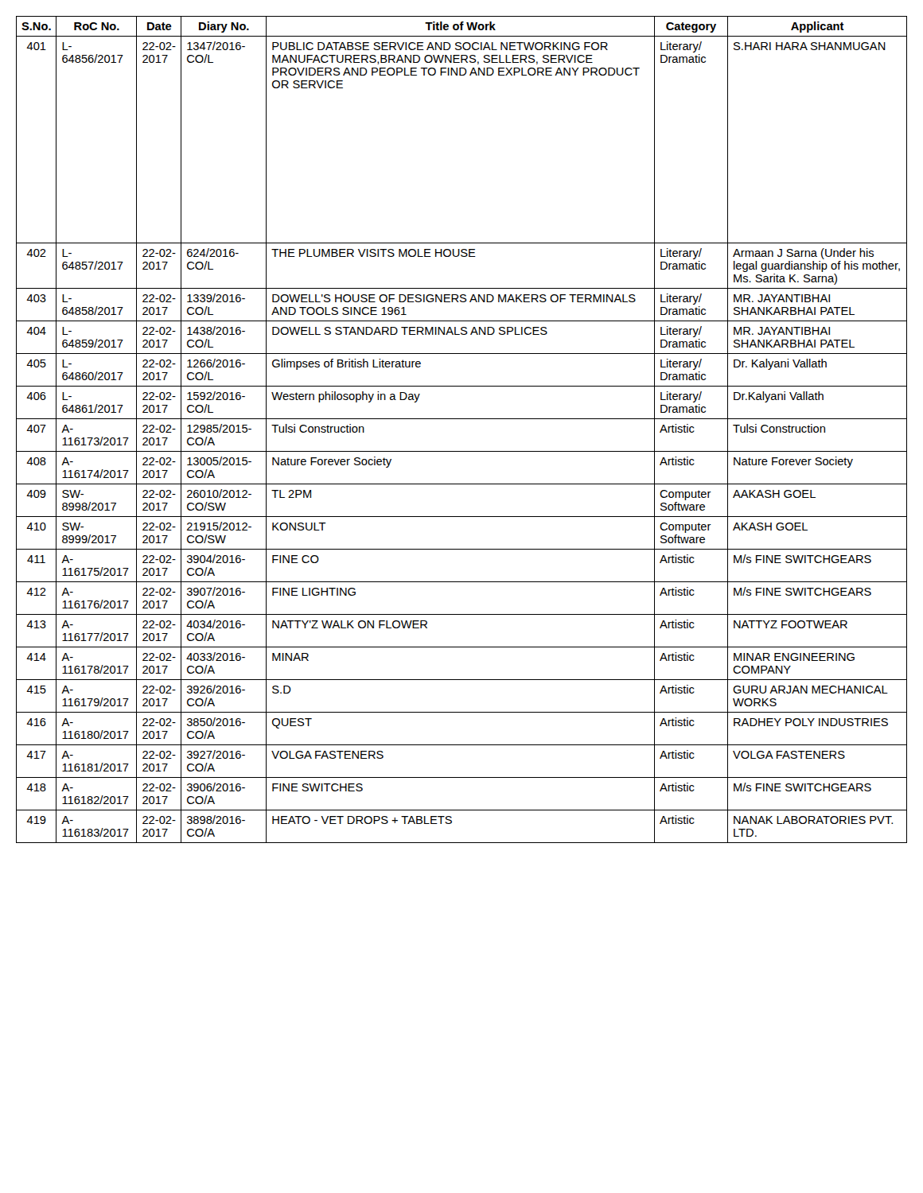| S.No. | RoC No. | Date | Diary No. | Title of Work | Category | Applicant |
| --- | --- | --- | --- | --- | --- | --- |
| 401 | L-64856/2017 | 22-02-2017 | 1347/2016-CO/L | PUBLIC DATABSE SERVICE AND SOCIAL NETWORKING FOR MANUFACTURERS,BRAND OWNERS, SELLERS, SERVICE PROVIDERS AND PEOPLE TO FIND AND EXPLORE ANY PRODUCT OR SERVICE | Literary/ Dramatic | S.HARI HARA SHANMUGAN |
| 402 | L-64857/2017 | 22-02-2017 | 624/2016-CO/L | THE PLUMBER VISITS MOLE HOUSE | Literary/ Dramatic | Armaan J Sarna (Under his legal guardianship of his mother, Ms. Sarita K. Sarna) |
| 403 | L-64858/2017 | 22-02-2017 | 1339/2016-CO/L | DOWELL'S HOUSE OF DESIGNERS AND MAKERS OF TERMINALS AND TOOLS SINCE 1961 | Literary/ Dramatic | MR. JAYANTIBHAI SHANKARBHAI PATEL |
| 404 | L-64859/2017 | 22-02-2017 | 1438/2016-CO/L | DOWELL S STANDARD TERMINALS AND SPLICES | Literary/ Dramatic | MR. JAYANTIBHAI SHANKARBHAI PATEL |
| 405 | L-64860/2017 | 22-02-2017 | 1266/2016-CO/L | Glimpses of British Literature | Literary/ Dramatic | Dr. Kalyani Vallath |
| 406 | L-64861/2017 | 22-02-2017 | 1592/2016-CO/L | Western philosophy in a Day | Literary/ Dramatic | Dr.Kalyani Vallath |
| 407 | A-116173/2017 | 22-02-2017 | 12985/2015-CO/A | Tulsi Construction | Artistic | Tulsi Construction |
| 408 | A-116174/2017 | 22-02-2017 | 13005/2015-CO/A | Nature Forever Society | Artistic | Nature Forever Society |
| 409 | SW-8998/2017 | 22-02-2017 | 26010/2012-CO/SW | TL 2PM | Computer Software | AAKASH GOEL |
| 410 | SW-8999/2017 | 22-02-2017 | 21915/2012-CO/SW | KONSULT | Computer Software | AKASH GOEL |
| 411 | A-116175/2017 | 22-02-2017 | 3904/2016-CO/A | FINE CO | Artistic | M/s FINE SWITCHGEARS |
| 412 | A-116176/2017 | 22-02-2017 | 3907/2016-CO/A | FINE LIGHTING | Artistic | M/s FINE SWITCHGEARS |
| 413 | A-116177/2017 | 22-02-2017 | 4034/2016-CO/A | NATTY'Z WALK ON FLOWER | Artistic | NATTYZ FOOTWEAR |
| 414 | A-116178/2017 | 22-02-2017 | 4033/2016-CO/A | MINAR | Artistic | MINAR ENGINEERING COMPANY |
| 415 | A-116179/2017 | 22-02-2017 | 3926/2016-CO/A | S.D | Artistic | GURU ARJAN MECHANICAL WORKS |
| 416 | A-116180/2017 | 22-02-2017 | 3850/2016-CO/A | QUEST | Artistic | RADHEY POLY INDUSTRIES |
| 417 | A-116181/2017 | 22-02-2017 | 3927/2016-CO/A | VOLGA FASTENERS | Artistic | VOLGA FASTENERS |
| 418 | A-116182/2017 | 22-02-2017 | 3906/2016-CO/A | FINE SWITCHES | Artistic | M/s FINE SWITCHGEARS |
| 419 | A-116183/2017 | 22-02-2017 | 3898/2016-CO/A | HEATO - VET DROPS + TABLETS | Artistic | NANAK LABORATORIES PVT. LTD. |